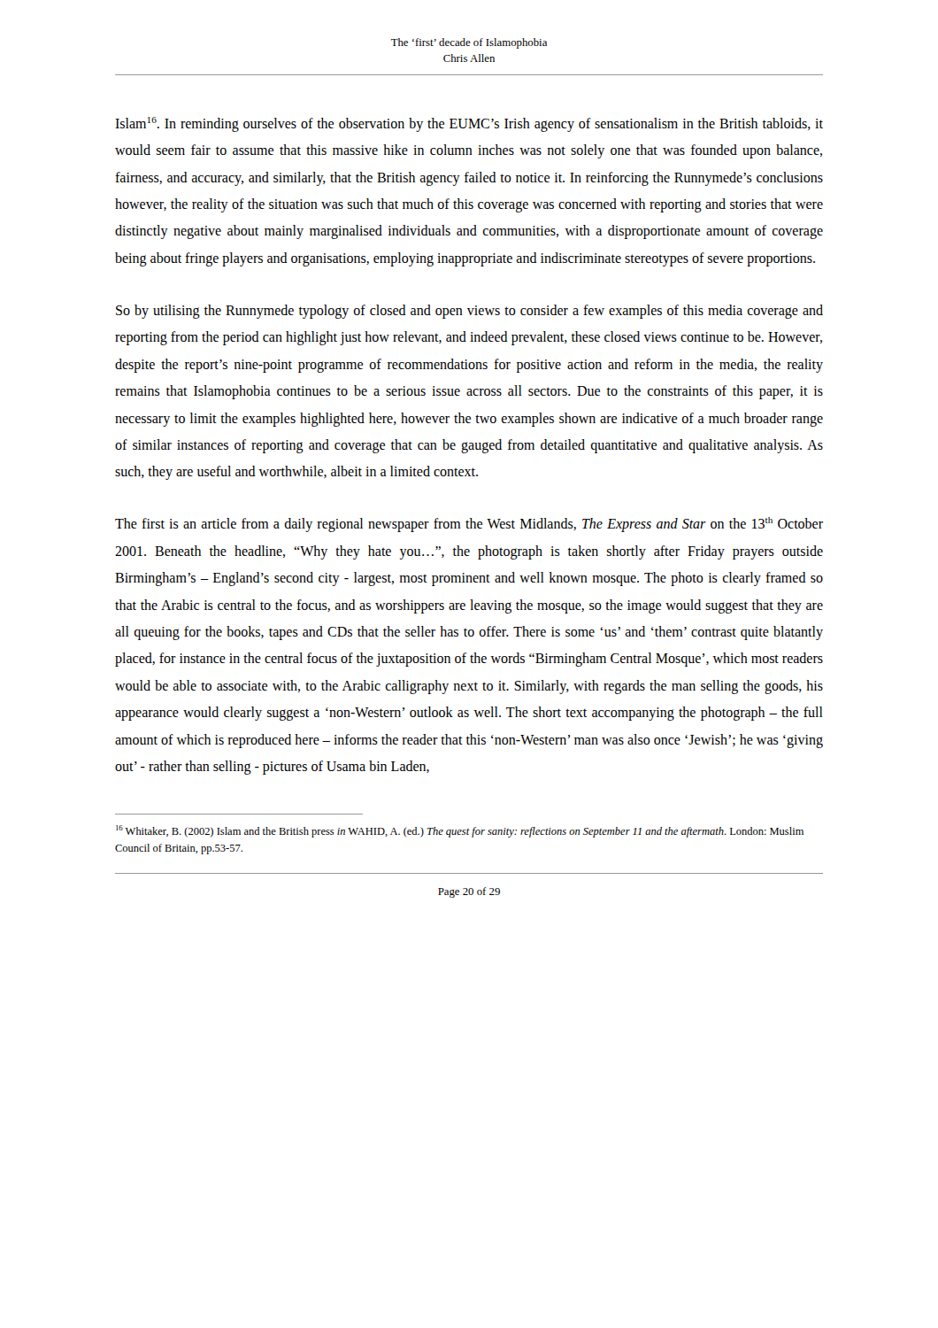The ‘first’ decade of Islamophobia Chris Allen
Islam16. In reminding ourselves of the observation by the EUMC’s Irish agency of sensationalism in the British tabloids, it would seem fair to assume that this massive hike in column inches was not solely one that was founded upon balance, fairness, and accuracy, and similarly, that the British agency failed to notice it. In reinforcing the Runnymede’s conclusions however, the reality of the situation was such that much of this coverage was concerned with reporting and stories that were distinctly negative about mainly marginalised individuals and communities, with a disproportionate amount of coverage being about fringe players and organisations, employing inappropriate and indiscriminate stereotypes of severe proportions.
So by utilising the Runnymede typology of closed and open views to consider a few examples of this media coverage and reporting from the period can highlight just how relevant, and indeed prevalent, these closed views continue to be. However, despite the report’s nine-point programme of recommendations for positive action and reform in the media, the reality remains that Islamophobia continues to be a serious issue across all sectors. Due to the constraints of this paper, it is necessary to limit the examples highlighted here, however the two examples shown are indicative of a much broader range of similar instances of reporting and coverage that can be gauged from detailed quantitative and qualitative analysis. As such, they are useful and worthwhile, albeit in a limited context.
The first is an article from a daily regional newspaper from the West Midlands, The Express and Star on the 13th October 2001. Beneath the headline, “Why they hate you…”, the photograph is taken shortly after Friday prayers outside Birmingham’s – England’s second city - largest, most prominent and well known mosque. The photo is clearly framed so that the Arabic is central to the focus, and as worshippers are leaving the mosque, so the image would suggest that they are all queuing for the books, tapes and CDs that the seller has to offer. There is some ‘us’ and ‘them’ contrast quite blatantly placed, for instance in the central focus of the juxtaposition of the words “Birmingham Central Mosque’, which most readers would be able to associate with, to the Arabic calligraphy next to it. Similarly, with regards the man selling the goods, his appearance would clearly suggest a ‘non-Western’ outlook as well. The short text accompanying the photograph – the full amount of which is reproduced here – informs the reader that this ‘non-Western’ man was also once ‘Jewish’; he was ‘giving out’ - rather than selling - pictures of Usama bin Laden,
16 Whitaker, B. (2002) Islam and the British press in WAHID, A. (ed.) The quest for sanity: reflections on September 11 and the aftermath. London: Muslim Council of Britain, pp.53-57.
Page 20 of 29